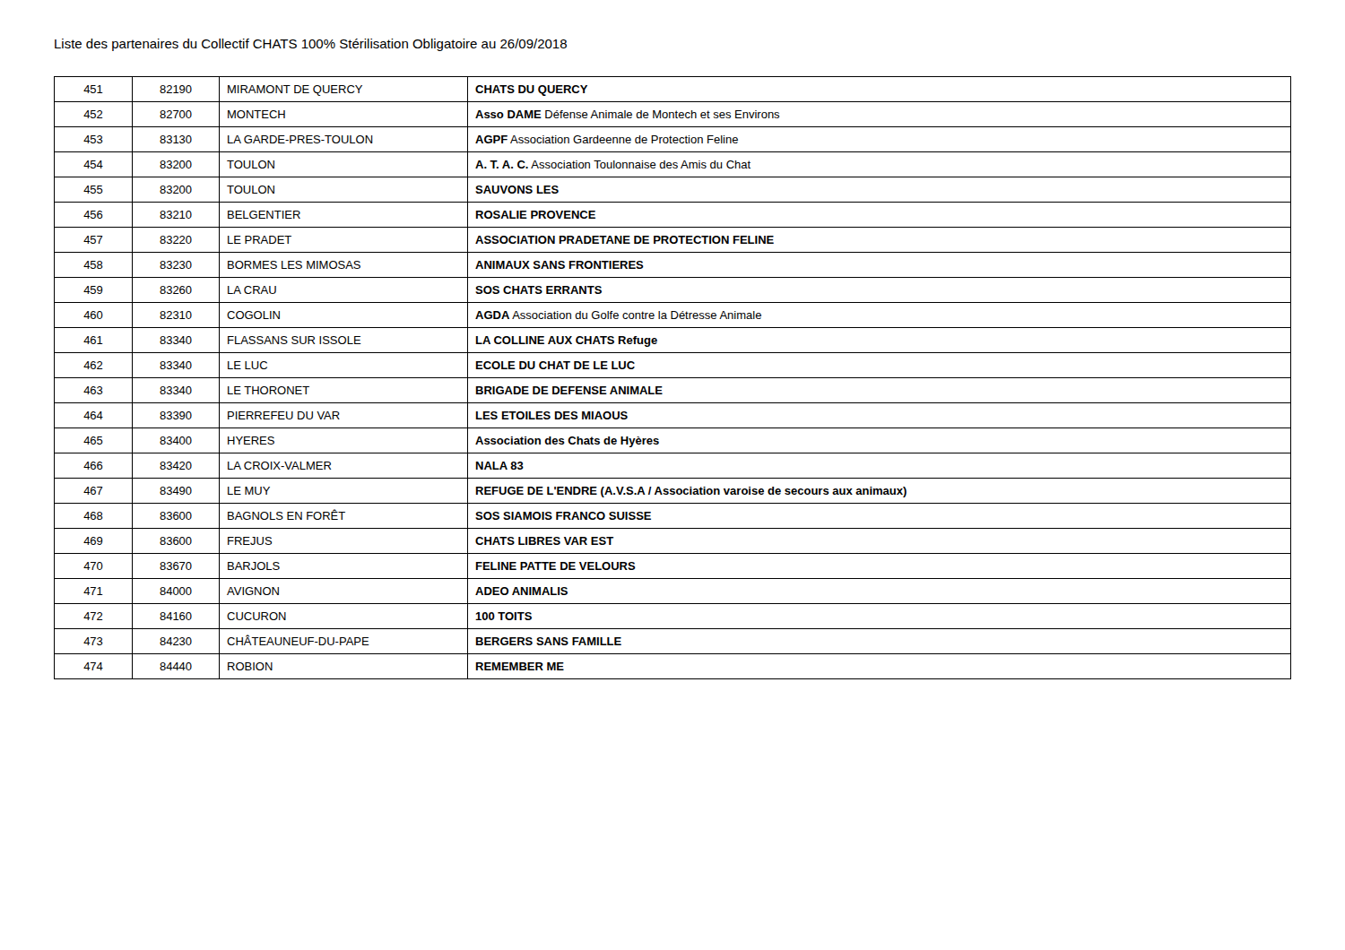Liste des partenaires du Collectif CHATS 100% Stérilisation Obligatoire au 26/09/2018
| 451 | 82190 | MIRAMONT DE QUERCY | CHATS DU QUERCY |
| 452 | 82700 | MONTECH | Asso DAME Défense Animale de Montech et ses Environs |
| 453 | 83130 | LA GARDE-PRES-TOULON | AGPF Association Gardeenne de Protection Feline |
| 454 | 83200 | TOULON | A. T. A. C. Association Toulonnaise des Amis du Chat |
| 455 | 83200 | TOULON | SAUVONS LES |
| 456 | 83210 | BELGENTIER | ROSALIE PROVENCE |
| 457 | 83220 | LE PRADET | ASSOCIATION PRADETANE DE PROTECTION FELINE |
| 458 | 83230 | BORMES LES MIMOSAS | ANIMAUX SANS FRONTIERES |
| 459 | 83260 | LA CRAU | SOS CHATS ERRANTS |
| 460 | 82310 | COGOLIN | AGDA Association du Golfe contre la Détresse Animale |
| 461 | 83340 | FLASSANS SUR ISSOLE | LA COLLINE AUX CHATS Refuge |
| 462 | 83340 | LE LUC | ECOLE DU CHAT DE LE LUC |
| 463 | 83340 | LE THORONET | BRIGADE DE DEFENSE ANIMALE |
| 464 | 83390 | PIERREFEU DU VAR | LES ETOILES DES MIAOUS |
| 465 | 83400 | HYERES | Association des Chats de Hyères |
| 466 | 83420 | LA CROIX-VALMER | NALA 83 |
| 467 | 83490 | LE MUY | REFUGE DE L'ENDRE (A.V.S.A / Association varoise de secours aux animaux) |
| 468 | 83600 | BAGNOLS EN FORÊT | SOS SIAMOIS FRANCO SUISSE |
| 469 | 83600 | FREJUS | CHATS LIBRES VAR EST |
| 470 | 83670 | BARJOLS | FELINE PATTE DE VELOURS |
| 471 | 84000 | AVIGNON | ADEO ANIMALIS |
| 472 | 84160 | CUCURON | 100 TOITS |
| 473 | 84230 | CHÂTEAUNEUF-DU-PAPE | BERGERS SANS FAMILLE |
| 474 | 84440 | ROBION | REMEMBER ME |